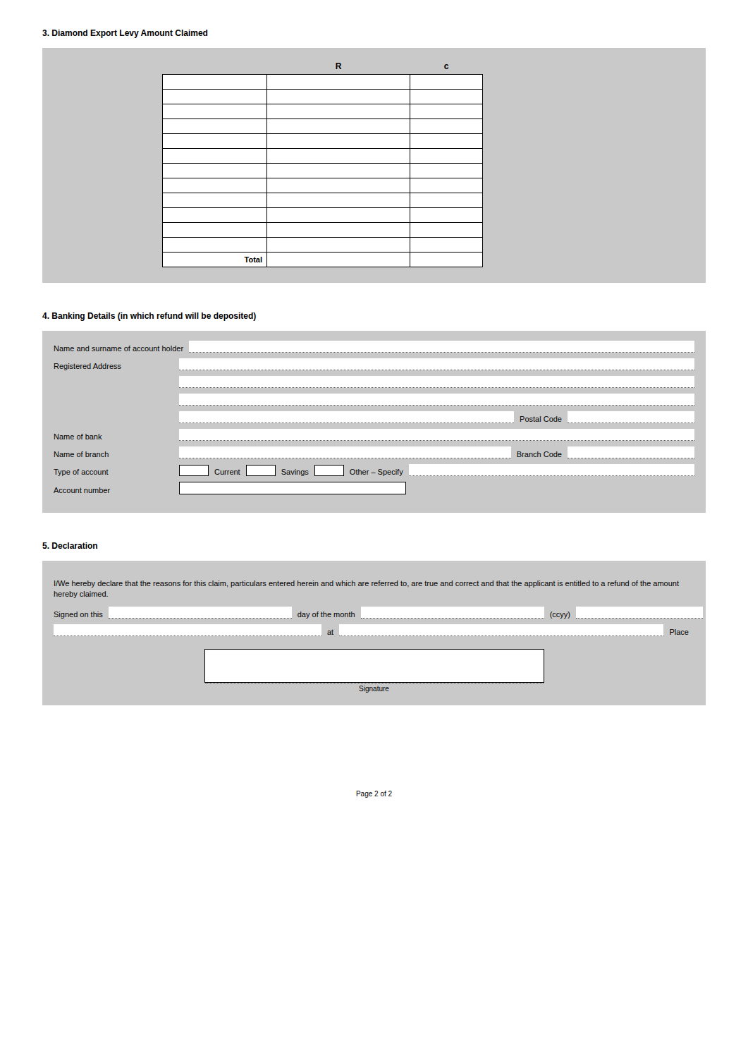3. Diamond Export Levy Amount Claimed
| | R | c |
| --- | --- | --- |
| Total | | |
4. Banking Details (in which refund will be deposited)
Name and surname of account holder
Registered Address
Postal Code
Name of bank
Name of branch Branch Code
Type of account Current Savings Other – Specify
Account number
5. Declaration
I/We hereby declare that the reasons for this claim, particulars entered herein and which are referred to, are true and correct and that the applicant is entitled to a refund of the amount hereby claimed.
Signed on this day of the month (ccyy)
at Place
Signature
Page 2 of 2